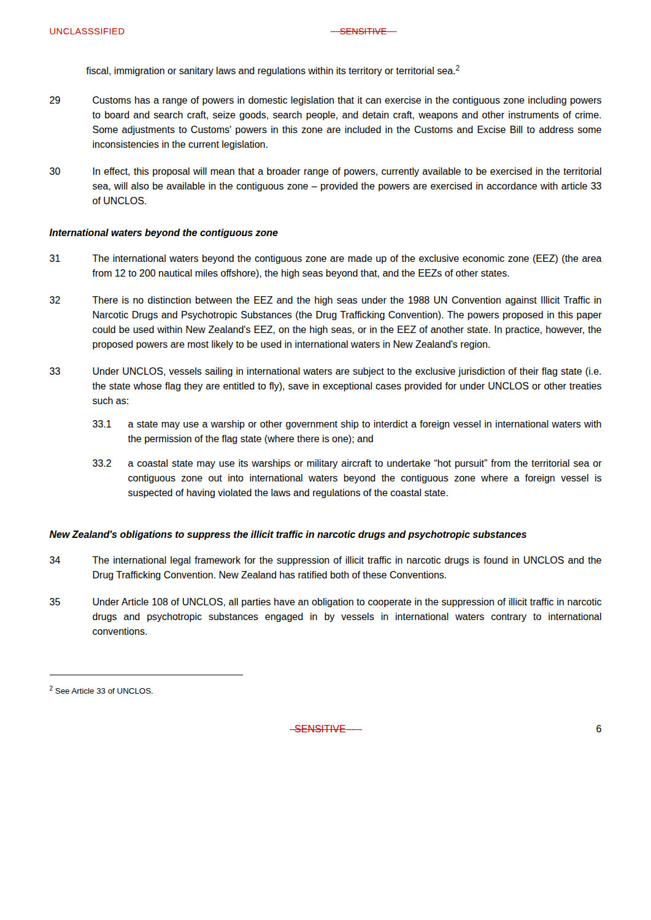UNCLASSSIFIED ----SENSITIVE----
fiscal, immigration or sanitary laws and regulations within its territory or territorial sea.2
29
Customs has a range of powers in domestic legislation that it can exercise in the contiguous zone including powers to board and search craft, seize goods, search people, and detain craft, weapons and other instruments of crime. Some adjustments to Customs' powers in this zone are included in the Customs and Excise Bill to address some inconsistencies in the current legislation.
30
In effect, this proposal will mean that a broader range of powers, currently available to be exercised in the territorial sea, will also be available in the contiguous zone – provided the powers are exercised in accordance with article 33 of UNCLOS.
International waters beyond the contiguous zone
31
The international waters beyond the contiguous zone are made up of the exclusive economic zone (EEZ) (the area from 12 to 200 nautical miles offshore), the high seas beyond that, and the EEZs of other states.
32
There is no distinction between the EEZ and the high seas under the 1988 UN Convention against Illicit Traffic in Narcotic Drugs and Psychotropic Substances (the Drug Trafficking Convention). The powers proposed in this paper could be used within New Zealand's EEZ, on the high seas, or in the EEZ of another state. In practice, however, the proposed powers are most likely to be used in international waters in New Zealand's region.
33
Under UNCLOS, vessels sailing in international waters are subject to the exclusive jurisdiction of their flag state (i.e. the state whose flag they are entitled to fly), save in exceptional cases provided for under UNCLOS or other treaties such as:
33.1
a state may use a warship or other government ship to interdict a foreign vessel in international waters with the permission of the flag state (where there is one); and
33.2
a coastal state may use its warships or military aircraft to undertake “hot pursuit” from the territorial sea or contiguous zone out into international waters beyond the contiguous zone where a foreign vessel is suspected of having violated the laws and regulations of the coastal state.
New Zealand's obligations to suppress the illicit traffic in narcotic drugs and psychotropic substances
34
The international legal framework for the suppression of illicit traffic in narcotic drugs is found in UNCLOS and the Drug Trafficking Convention. New Zealand has ratified both of these Conventions.
35
Under Article 108 of UNCLOS, all parties have an obligation to cooperate in the suppression of illicit traffic in narcotic drugs and psychotropic substances engaged in by vessels in international waters contrary to international conventions.
2 See Article 33 of UNCLOS.
--SENSITIVE------ 6